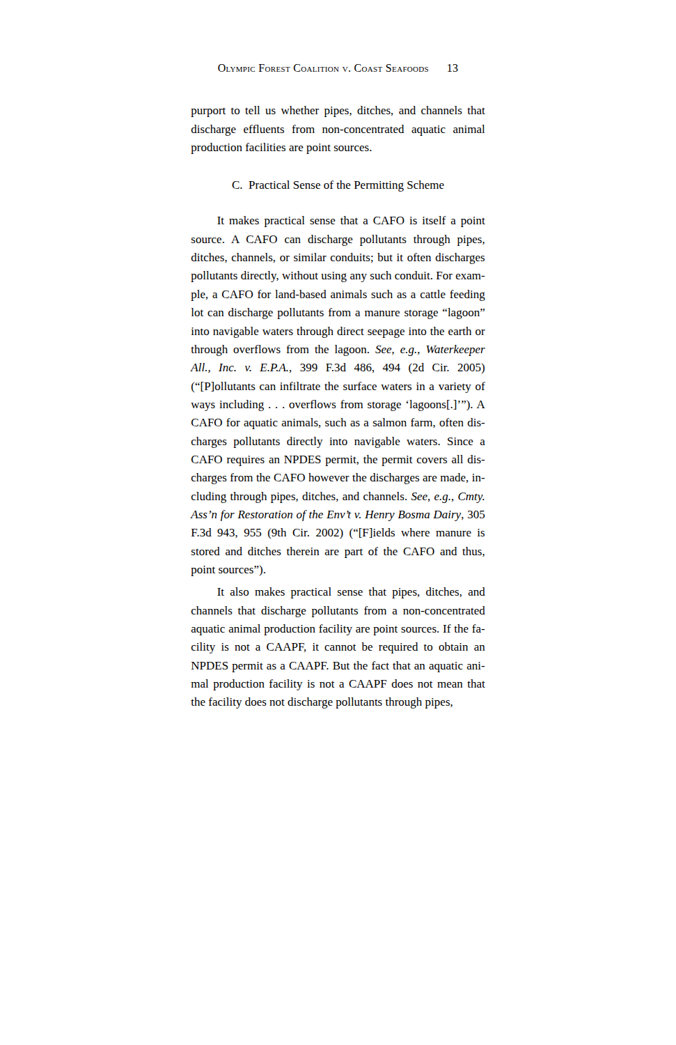Olympic Forest Coalition v. Coast Seafoods13
purport to tell us whether pipes, ditches, and channels that discharge effluents from non-concentrated aquatic animal production facilities are point sources.
C. Practical Sense of the Permitting Scheme
It makes practical sense that a CAFO is itself a point source. A CAFO can discharge pollutants through pipes, ditches, channels, or similar conduits; but it often discharges pollutants directly, without using any such conduit. For example, a CAFO for land-based animals such as a cattle feeding lot can discharge pollutants from a manure storage “lagoon” into navigable waters through direct seepage into the earth or through overflows from the lagoon. See, e.g., Waterkeeper All., Inc. v. E.P.A., 399 F.3d 486, 494 (2d Cir. 2005) (“[P]ollutants can infiltrate the surface waters in a variety of ways including . . . overflows from storage ‘lagoons[.]’”). A CAFO for aquatic animals, such as a salmon farm, often discharges pollutants directly into navigable waters. Since a CAFO requires an NPDES permit, the permit covers all discharges from the CAFO however the discharges are made, including through pipes, ditches, and channels. See, e.g., Cmty. Ass’n for Restoration of the Env’t v. Henry Bosma Dairy, 305 F.3d 943, 955 (9th Cir. 2002) (“[F]ields where manure is stored and ditches therein are part of the CAFO and thus, point sources”).
It also makes practical sense that pipes, ditches, and channels that discharge pollutants from a non-concentrated aquatic animal production facility are point sources. If the facility is not a CAAPF, it cannot be required to obtain an NPDES permit as a CAAPF. But the fact that an aquatic animal production facility is not a CAAPF does not mean that the facility does not discharge pollutants through pipes,